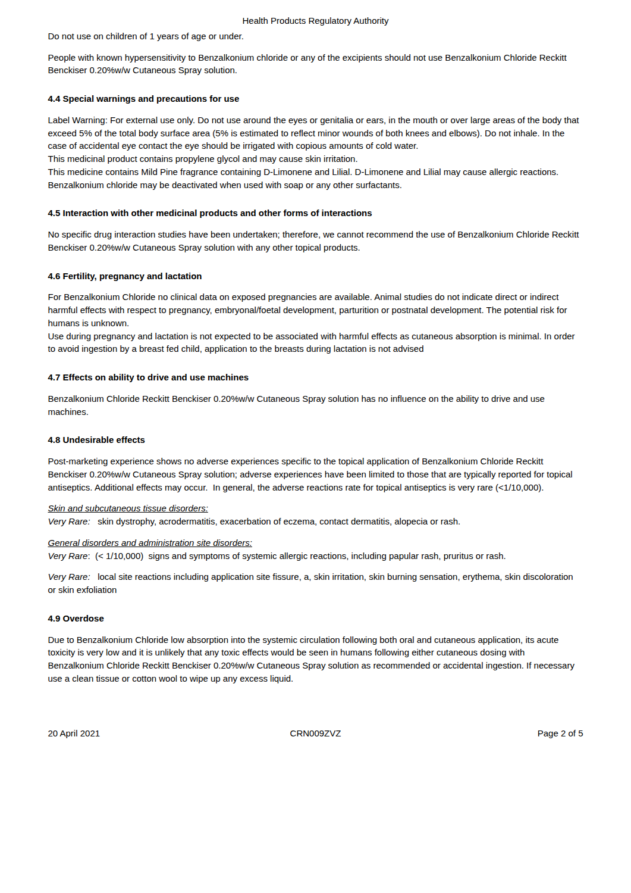Health Products Regulatory Authority
Do not use on children of 1 years of age or under.
People with known hypersensitivity to Benzalkonium chloride or any of the excipients should not use Benzalkonium Chloride Reckitt Benckiser 0.20%w/w Cutaneous Spray solution.
4.4 Special warnings and precautions for use
Label Warning: For external use only. Do not use around the eyes or genitalia or ears, in the mouth or over large areas of the body that exceed 5% of the total body surface area (5% is estimated to reflect minor wounds of both knees and elbows). Do not inhale. In the case of accidental eye contact the eye should be irrigated with copious amounts of cold water.
This medicinal product contains propylene glycol and may cause skin irritation.
This medicine contains Mild Pine fragrance containing D-Limonene and Lilial. D-Limonene and Lilial may cause allergic reactions.
Benzalkonium chloride may be deactivated when used with soap or any other surfactants.
4.5 Interaction with other medicinal products and other forms of interactions
No specific drug interaction studies have been undertaken; therefore, we cannot recommend the use of Benzalkonium Chloride Reckitt Benckiser 0.20%w/w Cutaneous Spray solution with any other topical products.
4.6 Fertility, pregnancy and lactation
For Benzalkonium Chloride no clinical data on exposed pregnancies are available. Animal studies do not indicate direct or indirect harmful effects with respect to pregnancy, embryonal/foetal development, parturition or postnatal development. The potential risk for humans is unknown.
Use during pregnancy and lactation is not expected to be associated with harmful effects as cutaneous absorption is minimal. In order to avoid ingestion by a breast fed child, application to the breasts during lactation is not advised
4.7 Effects on ability to drive and use machines
Benzalkonium Chloride Reckitt Benckiser 0.20%w/w Cutaneous Spray solution has no influence on the ability to drive and use machines.
4.8 Undesirable effects
Post-marketing experience shows no adverse experiences specific to the topical application of Benzalkonium Chloride Reckitt Benckiser 0.20%w/w Cutaneous Spray solution; adverse experiences have been limited to those that are typically reported for topical antiseptics. Additional effects may occur. In general, the adverse reactions rate for topical antiseptics is very rare (<1/10,000).
Skin and subcutaneous tissue disorders:
Very Rare: skin dystrophy, acrodermatitis, exacerbation of eczema, contact dermatitis, alopecia or rash.
General disorders and administration site disorders:
Very Rare: (< 1/10,000) signs and symptoms of systemic allergic reactions, including papular rash, pruritus or rash.
Very Rare: local site reactions including application site fissure, a, skin irritation, skin burning sensation, erythema, skin discoloration or skin exfoliation
4.9 Overdose
Due to Benzalkonium Chloride low absorption into the systemic circulation following both oral and cutaneous application, its acute toxicity is very low and it is unlikely that any toxic effects would be seen in humans following either cutaneous dosing with Benzalkonium Chloride Reckitt Benckiser 0.20%w/w Cutaneous Spray solution as recommended or accidental ingestion. If necessary use a clean tissue or cotton wool to wipe up any excess liquid.
20 April 2021 CRN009ZVZ Page 2 of 5